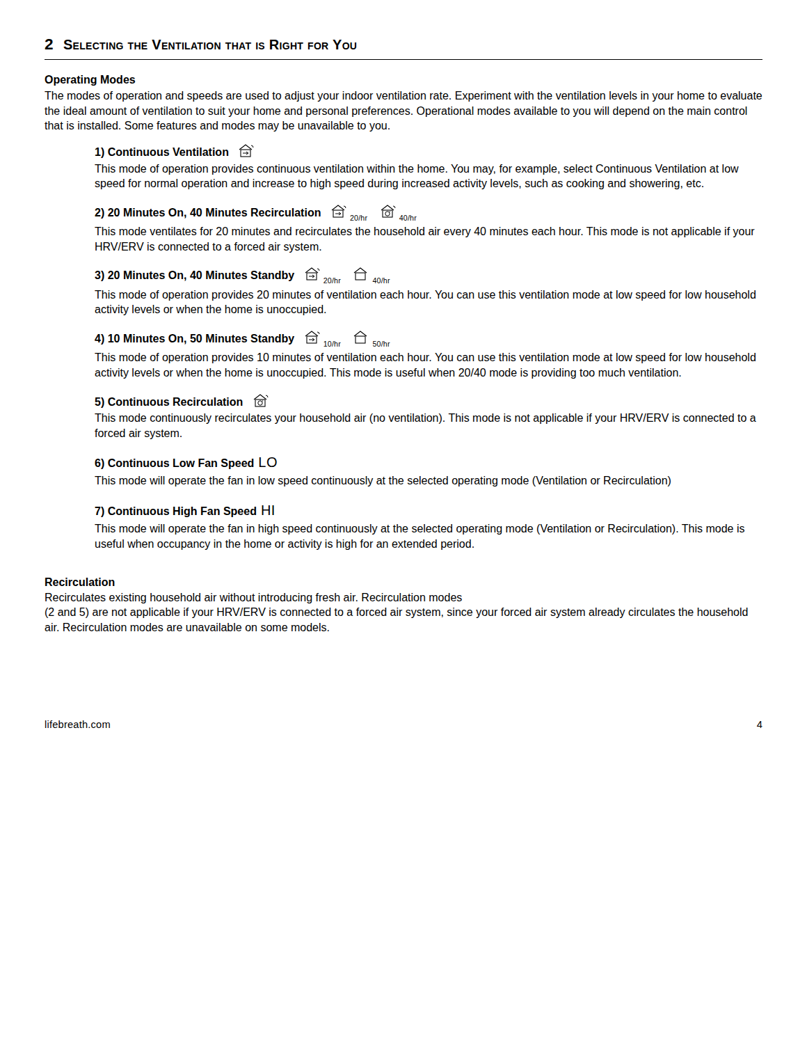2 Selecting the Ventilation that is Right for You
Operating Modes
The modes of operation and speeds are used to adjust your indoor ventilation rate. Experiment with the ventilation levels in your home to evaluate the ideal amount of ventilation to suit your home and personal preferences. Operational modes available to you will depend on the main control that is installed. Some features and modes may be unavailable to you.
Continuous Ventilation
This mode of operation provides continuous ventilation within the home. You may, for example, select Continuous Ventilation at low speed for normal operation and increase to high speed during increased activity levels, such as cooking and showering, etc.
20 Minutes On, 40 Minutes Recirculation 20/hr 40/hr
This mode ventilates for 20 minutes and recirculates the household air every 40 minutes each hour. This mode is not applicable if your HRV/ERV is connected to a forced air system.
20 Minutes On, 40 Minutes Standby 20/hr 40/hr
This mode of operation provides 20 minutes of ventilation each hour. You can use this ventilation mode at low speed for low household activity levels or when the home is unoccupied.
10 Minutes On, 50 Minutes Standby 10/hr 50/hr
This mode of operation provides 10 minutes of ventilation each hour. You can use this ventilation mode at low speed for low household activity levels or when the home is unoccupied. This mode is useful when 20/40 mode is providing too much ventilation.
Continuous Recirculation
This mode continuously recirculates your household air (no ventilation). This mode is not applicable if your HRV/ERV is connected to a forced air system.
Continuous Low Fan Speed LO
This mode will operate the fan in low speed continuously at the selected operating mode (Ventilation or Recirculation)
Continuous High Fan Speed HI
This mode will operate the fan in high speed continuously at the selected operating mode (Ventilation or Recirculation). This mode is useful when occupancy in the home or activity is high for an extended period.
Recirculation
Recirculates existing household air without introducing fresh air. Recirculation modes
(2 and 5) are not applicable if your HRV/ERV is connected to a forced air system, since your forced air system already circulates the household air. Recirculation modes are unavailable on some models.
lifebreath.com 4